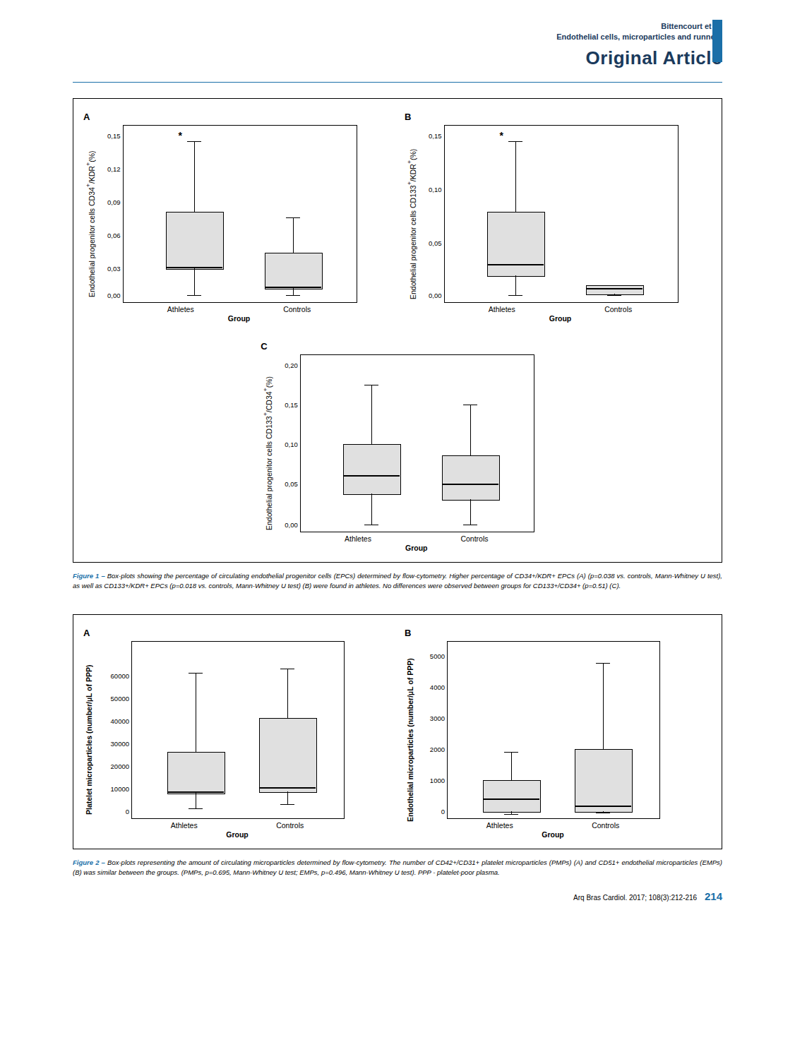Bittencourt et al.
Endothelial cells, microparticles and runners
Original Article
A
Endothelial progenitor cells CD34+/KDR+(%)
0,15 0,12 0,09 0,06 0,03 0,00
*
Athletes Controls
Group
B
Endothelial progenitor cells CD133+/KDR+(%)
0,15 0,10 0,05 0,00
*
Athletes Controls
Group
C
Endothelial progenitor cells CD133+/CD34+(%)
0,20 0,15 0,10 0,05 0,00
Athletes Controls
Group
Figure 1 – Box-plots showing the percentage of circulating endothelial progenitor cells (EPCs) determined by flow-cytometry. Higher percentage of CD34+/KDR+ EPCs (A) (p=0.038 vs. controls, Mann-Whitney U test), as well as CD133+/KDR+ EPCs (p=0.018 vs. controls, Mann-Whitney U test) (B) were found in athletes. No differences were observed between groups for CD133+/CD34+ (p=0.51) (C).
A
Platelet microparticles (number/µL of PPP)
60000 50000 40000 30000 20000 10000 0
Athletes Controls
Group
B
Endothelial microparticles (number/µL of PPP)
5000 4000 3000 2000 1000 0
Athletes Controls
Group
Figure 2 – Box-plots representing the amount of circulating microparticles determined by flow-cytometry. The number of CD42+/CD31+ platelet microparticles (PMPs) (A) and CD51+ endothelial microparticles (EMPs) (B) was similar between the groups. (PMPs, p=0.695, Mann-Whitney U test; EMPs, p=0.496, Mann-Whitney U test). PPP - platelet-poor plasma.
Arq Bras Cardiol. 2017; 108(3):212-216 214